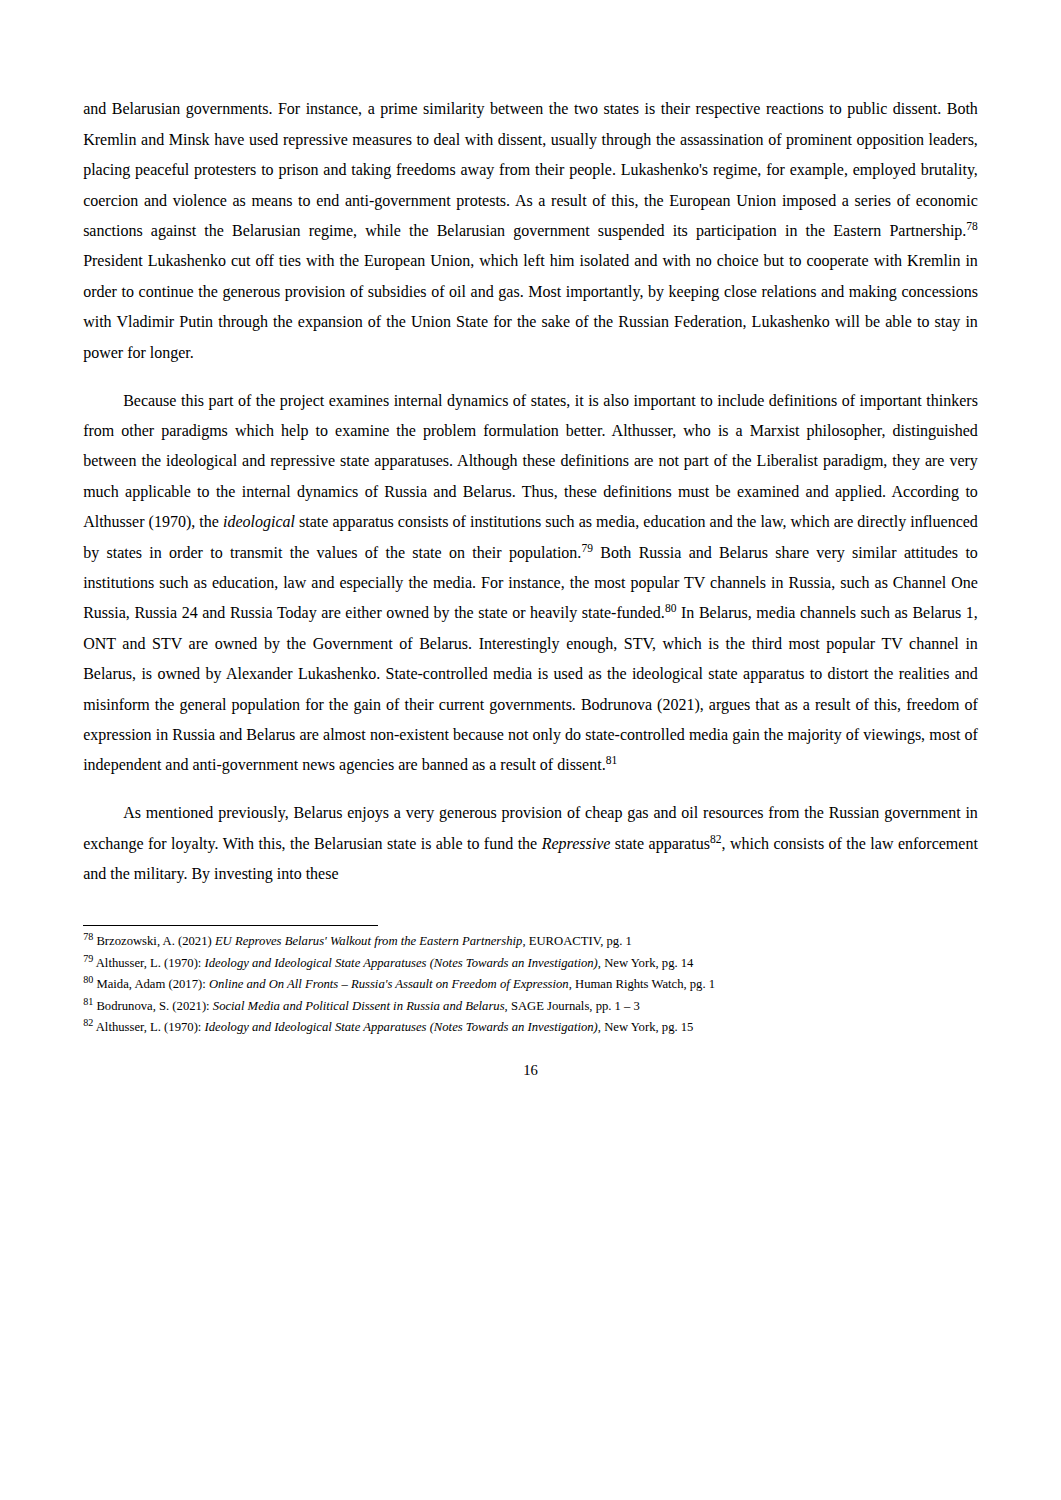and Belarusian governments. For instance, a prime similarity between the two states is their respective reactions to public dissent. Both Kremlin and Minsk have used repressive measures to deal with dissent, usually through the assassination of prominent opposition leaders, placing peaceful protesters to prison and taking freedoms away from their people. Lukashenko's regime, for example, employed brutality, coercion and violence as means to end anti-government protests. As a result of this, the European Union imposed a series of economic sanctions against the Belarusian regime, while the Belarusian government suspended its participation in the Eastern Partnership.78 President Lukashenko cut off ties with the European Union, which left him isolated and with no choice but to cooperate with Kremlin in order to continue the generous provision of subsidies of oil and gas. Most importantly, by keeping close relations and making concessions with Vladimir Putin through the expansion of the Union State for the sake of the Russian Federation, Lukashenko will be able to stay in power for longer.
Because this part of the project examines internal dynamics of states, it is also important to include definitions of important thinkers from other paradigms which help to examine the problem formulation better. Althusser, who is a Marxist philosopher, distinguished between the ideological and repressive state apparatuses. Although these definitions are not part of the Liberalist paradigm, they are very much applicable to the internal dynamics of Russia and Belarus. Thus, these definitions must be examined and applied. According to Althusser (1970), the ideological state apparatus consists of institutions such as media, education and the law, which are directly influenced by states in order to transmit the values of the state on their population.79 Both Russia and Belarus share very similar attitudes to institutions such as education, law and especially the media. For instance, the most popular TV channels in Russia, such as Channel One Russia, Russia 24 and Russia Today are either owned by the state or heavily state-funded.80 In Belarus, media channels such as Belarus 1, ONT and STV are owned by the Government of Belarus. Interestingly enough, STV, which is the third most popular TV channel in Belarus, is owned by Alexander Lukashenko. State-controlled media is used as the ideological state apparatus to distort the realities and misinform the general population for the gain of their current governments. Bodrunova (2021), argues that as a result of this, freedom of expression in Russia and Belarus are almost non-existent because not only do state-controlled media gain the majority of viewings, most of independent and anti-government news agencies are banned as a result of dissent.81
As mentioned previously, Belarus enjoys a very generous provision of cheap gas and oil resources from the Russian government in exchange for loyalty. With this, the Belarusian state is able to fund the Repressive state apparatus82, which consists of the law enforcement and the military. By investing into these
78 Brzozowski, A. (2021) EU Reproves Belarus' Walkout from the Eastern Partnership, EUROACTIV, pg. 1
79 Althusser, L. (1970): Ideology and Ideological State Apparatuses (Notes Towards an Investigation), New York, pg. 14
80 Maida, Adam (2017): Online and On All Fronts – Russia's Assault on Freedom of Expression, Human Rights Watch, pg. 1
81 Bodrunova, S. (2021): Social Media and Political Dissent in Russia and Belarus, SAGE Journals, pp. 1 – 3
82 Althusser, L. (1970): Ideology and Ideological State Apparatuses (Notes Towards an Investigation), New York, pg. 15
16